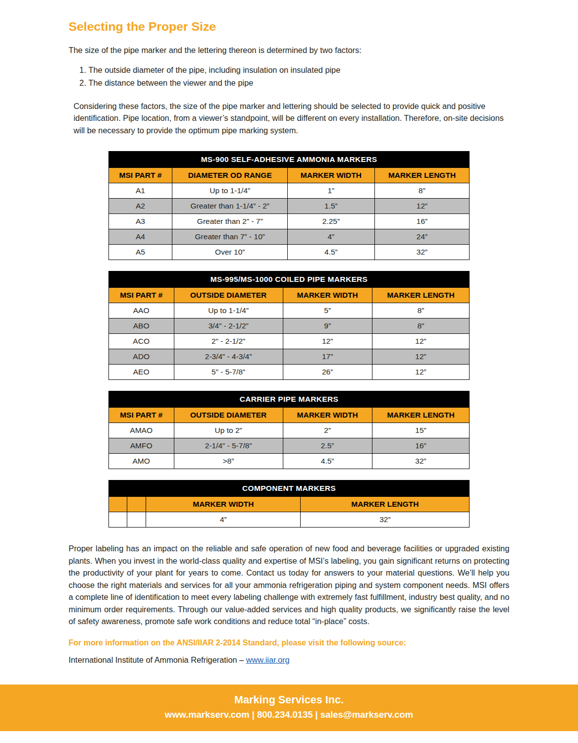Selecting the Proper Size
The size of the pipe marker and the lettering thereon is determined by two factors:
The outside diameter of the pipe, including insulation on insulated pipe
The distance between the viewer and the pipe
Considering these factors, the size of the pipe marker and lettering should be selected to provide quick and positive identification. Pipe location, from a viewer’s standpoint, will be different on every installation. Therefore, on-site decisions will be necessary to provide the optimum pipe marking system.
MS-900 SELF-ADHESIVE AMMONIA MARKERS
| MSI PART # | DIAMETER OD RANGE | MARKER WIDTH | MARKER LENGTH |
| --- | --- | --- | --- |
| A1 | Up to 1-1/4” | 1” | 8” |
| A2 | Greater than 1-1/4” - 2” | 1.5” | 12” |
| A3 | Greater than 2” - 7” | 2.25” | 16” |
| A4 | Greater than 7” - 10” | 4” | 24” |
| A5 | Over 10” | 4.5” | 32” |
MS-995/MS-1000 COILED PIPE MARKERS
| MSI PART # | OUTSIDE DIAMETER | MARKER WIDTH | MARKER LENGTH |
| --- | --- | --- | --- |
| AAO | Up to 1-1/4” | 5” | 8” |
| ABO | 3/4” - 2-1/2” | 9” | 8” |
| ACO | 2” - 2-1/2” | 12” | 12” |
| ADO | 2-3/4” - 4-3/4” | 17” | 12” |
| AEO | 5” - 5-7/8” | 26” | 12” |
CARRIER PIPE MARKERS
| MSI PART # | OUTSIDE DIAMETER | MARKER WIDTH | MARKER LENGTH |
| --- | --- | --- | --- |
| AMAO | Up to 2” | 2” | 15” |
| AMFO | 2-1/4” - 5-7/8” | 2.5” | 16” |
| AMO | >8” | 4.5” | 32” |
COMPONENT MARKERS
| | | MARKER WIDTH | MARKER LENGTH |
| --- | --- | --- | --- |
| | | 4” | 32” |
Proper labeling has an impact on the reliable and safe operation of new food and beverage facilities or upgraded existing plants. When you invest in the world-class quality and expertise of MSI’s labeling, you gain significant returns on protecting the productivity of your plant for years to come. Contact us today for answers to your material questions. We’ll help you choose the right materials and services for all your ammonia refrigeration piping and system component needs. MSI offers a complete line of identification to meet every labeling challenge with extremely fast fulfillment, industry best quality, and no minimum order requirements. Through our value-added services and high quality products, we significantly raise the level of safety awareness, promote safe work conditions and reduce total “in-place” costs.
For more information on the ANSI/IIAR 2-2014 Standard, please visit the following source:
International Institute of Ammonia Refrigeration – www.iiar.org
Marking Services Inc.
www.markserv.com | 800.234.0135 | sales@markserv.com